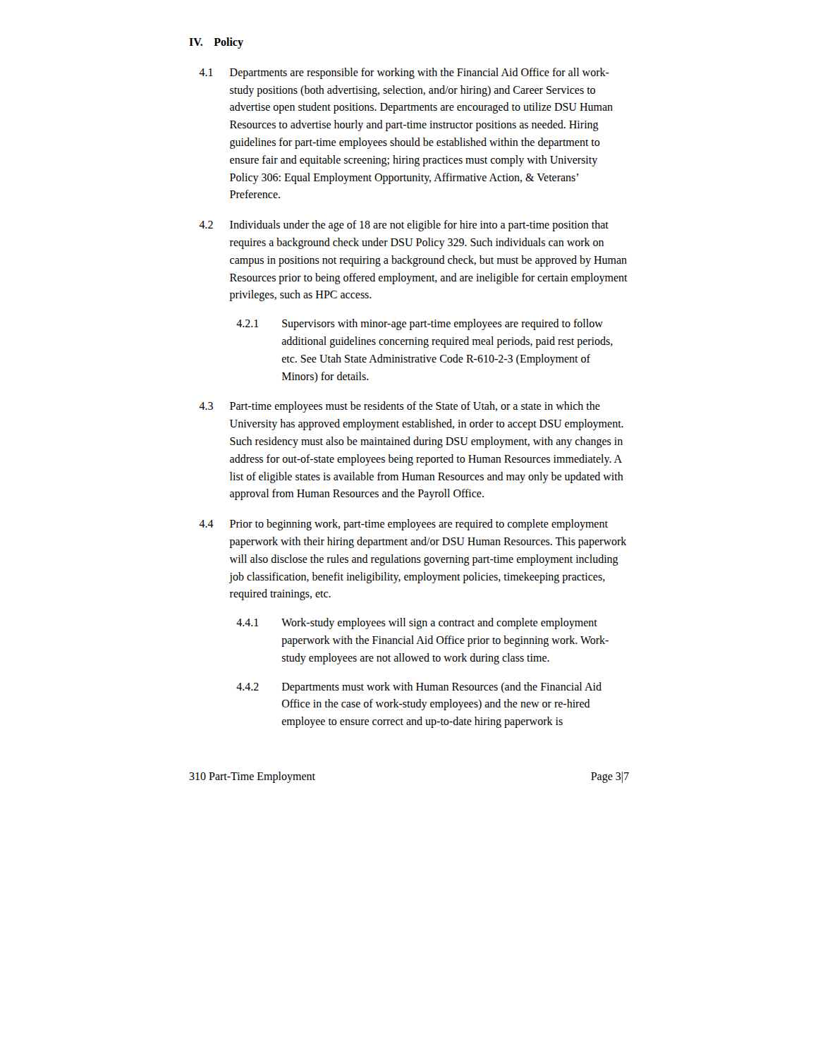IV. Policy
4.1 Departments are responsible for working with the Financial Aid Office for all work-study positions (both advertising, selection, and/or hiring) and Career Services to advertise open student positions. Departments are encouraged to utilize DSU Human Resources to advertise hourly and part-time instructor positions as needed. Hiring guidelines for part-time employees should be established within the department to ensure fair and equitable screening; hiring practices must comply with University Policy 306: Equal Employment Opportunity, Affirmative Action, & Veterans’ Preference.
4.2 Individuals under the age of 18 are not eligible for hire into a part-time position that requires a background check under DSU Policy 329. Such individuals can work on campus in positions not requiring a background check, but must be approved by Human Resources prior to being offered employment, and are ineligible for certain employment privileges, such as HPC access.
4.2.1 Supervisors with minor-age part-time employees are required to follow additional guidelines concerning required meal periods, paid rest periods, etc. See Utah State Administrative Code R-610-2-3 (Employment of Minors) for details.
4.3 Part-time employees must be residents of the State of Utah, or a state in which the University has approved employment established, in order to accept DSU employment. Such residency must also be maintained during DSU employment, with any changes in address for out-of-state employees being reported to Human Resources immediately. A list of eligible states is available from Human Resources and may only be updated with approval from Human Resources and the Payroll Office.
4.4 Prior to beginning work, part-time employees are required to complete employment paperwork with their hiring department and/or DSU Human Resources. This paperwork will also disclose the rules and regulations governing part-time employment including job classification, benefit ineligibility, employment policies, timekeeping practices, required trainings, etc.
4.4.1 Work-study employees will sign a contract and complete employment paperwork with the Financial Aid Office prior to beginning work. Work-study employees are not allowed to work during class time.
4.4.2 Departments must work with Human Resources (and the Financial Aid Office in the case of work-study employees) and the new or re-hired employee to ensure correct and up-to-date hiring paperwork is
310 Part-Time Employment
Page 3|7